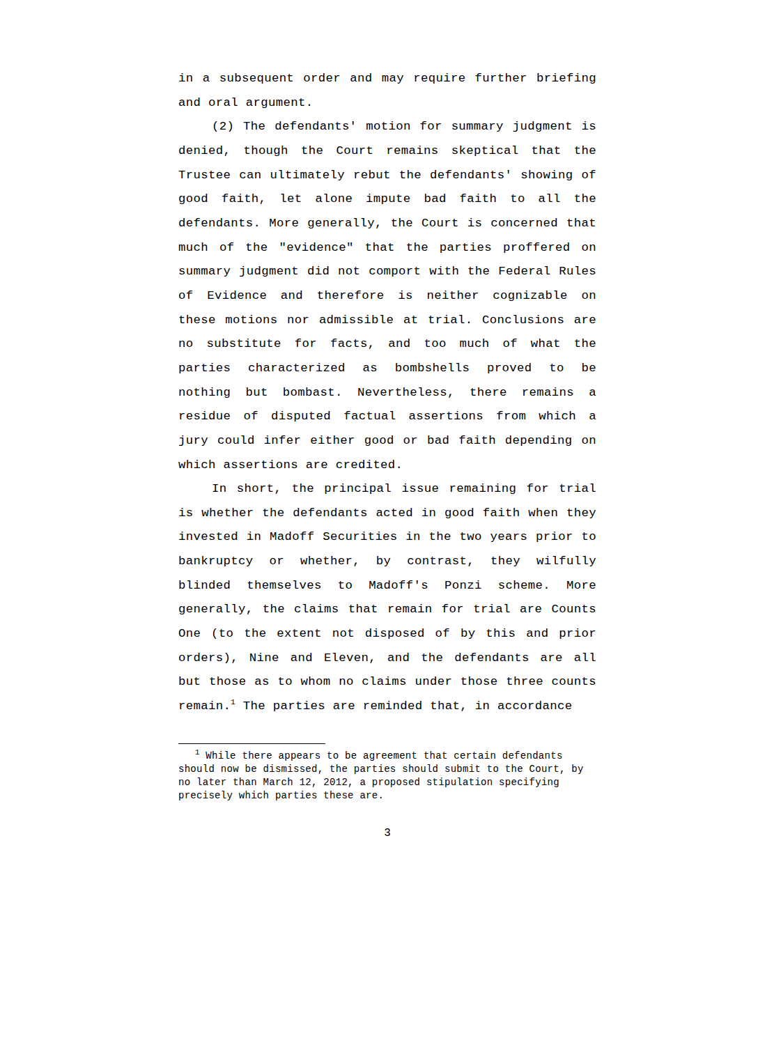in a subsequent order and may require further briefing and oral argument.
(2) The defendants' motion for summary judgment is denied, though the Court remains skeptical that the Trustee can ultimately rebut the defendants' showing of good faith, let alone impute bad faith to all the defendants. More generally, the Court is concerned that much of the "evidence" that the parties proffered on summary judgment did not comport with the Federal Rules of Evidence and therefore is neither cognizable on these motions nor admissible at trial. Conclusions are no substitute for facts, and too much of what the parties characterized as bombshells proved to be nothing but bombast. Nevertheless, there remains a residue of disputed factual assertions from which a jury could infer either good or bad faith depending on which assertions are credited.
In short, the principal issue remaining for trial is whether the defendants acted in good faith when they invested in Madoff Securities in the two years prior to bankruptcy or whether, by contrast, they wilfully blinded themselves to Madoff's Ponzi scheme. More generally, the claims that remain for trial are Counts One (to the extent not disposed of by this and prior orders), Nine and Eleven, and the defendants are all but those as to whom no claims under those three counts remain.1 The parties are reminded that, in accordance
1 While there appears to be agreement that certain defendants should now be dismissed, the parties should submit to the Court, by no later than March 12, 2012, a proposed stipulation specifying precisely which parties these are.
3